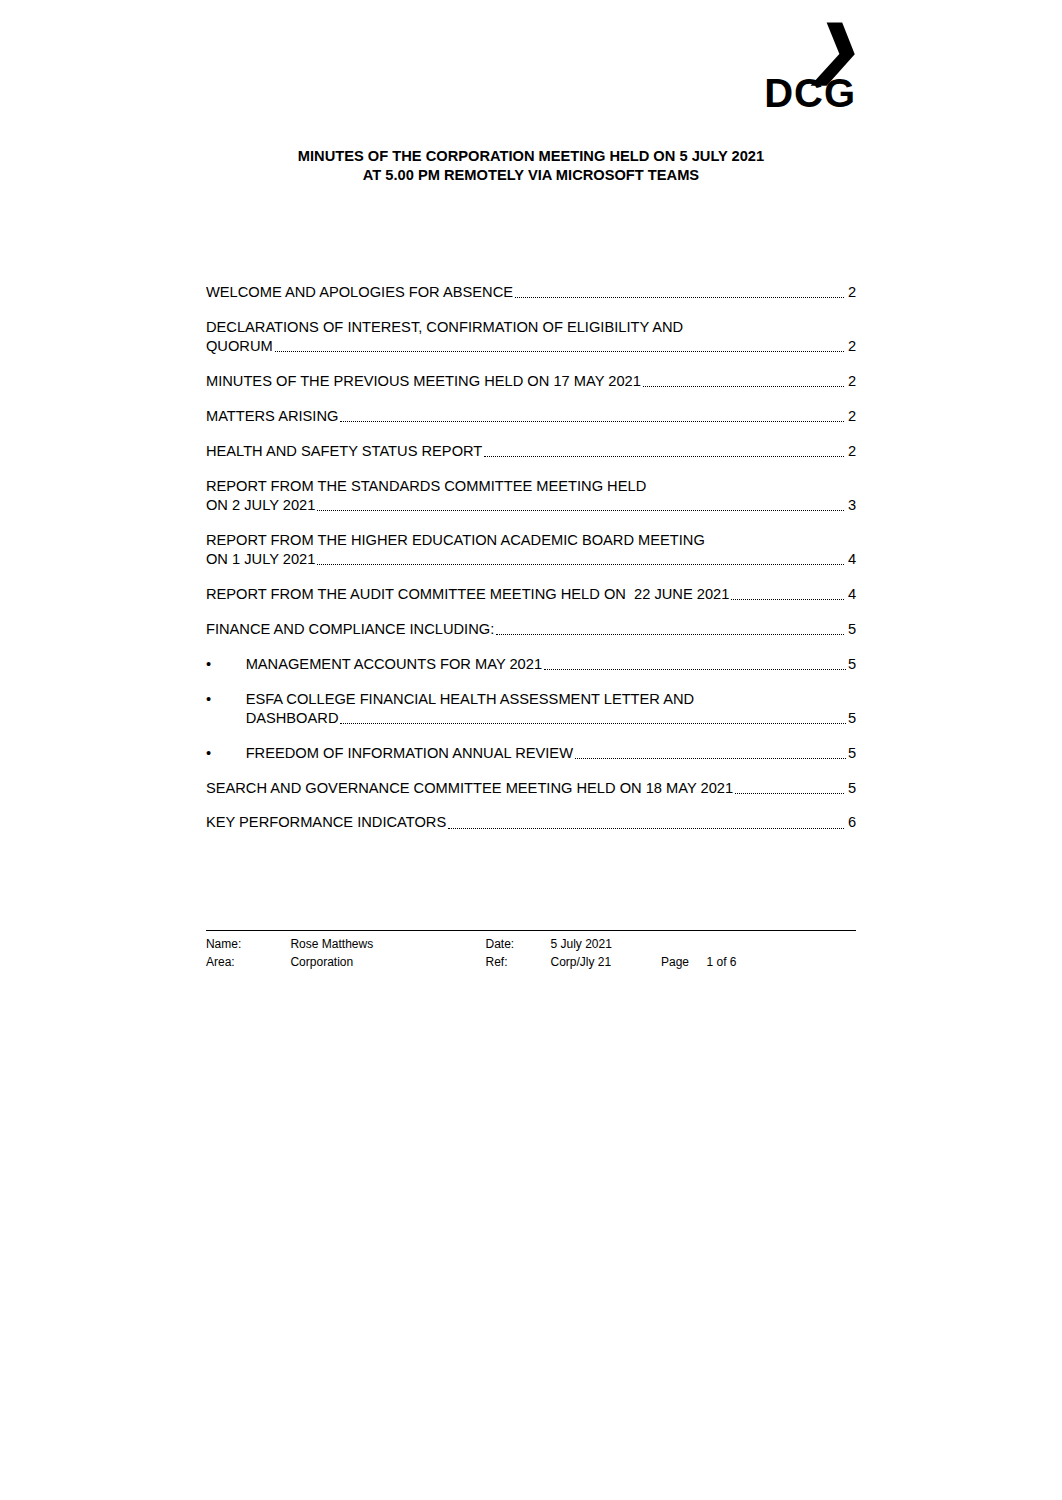❯ DCG
MINUTES OF THE CORPORATION MEETING HELD ON 5 JULY 2021
AT 5.00 PM REMOTELY VIA MICROSOFT TEAMS
WELCOME AND APOLOGIES FOR ABSENCE 2
DECLARATIONS OF INTEREST, CONFIRMATION OF ELIGIBILITY AND
QUORUM 2
MINUTES OF THE PREVIOUS MEETING HELD ON 17 MAY 2021 2
MATTERS ARISING 2
HEALTH AND SAFETY STATUS REPORT 2
REPORT FROM THE STANDARDS COMMITTEE MEETING HELD
ON 2 JULY 2021 3
REPORT FROM THE HIGHER EDUCATION ACADEMIC BOARD MEETING
ON 1 JULY 2021 4
REPORT FROM THE AUDIT COMMITTEE MEETING HELD ON 22 JUNE 2021 4
FINANCE AND COMPLIANCE INCLUDING: 5
• MANAGEMENT ACCOUNTS FOR MAY 2021 5
• ESFA COLLEGE FINANCIAL HEALTH ASSESSMENT LETTER AND
DASHBOARD 5
• FREEDOM OF INFORMATION ANNUAL REVIEW 5
SEARCH AND GOVERNANCE COMMITTEE MEETING HELD ON 18 MAY 2021 5
KEY PERFORMANCE INDICATORS 6
| Name: | Rose Matthews | Date: | 5 July 2021 | | | | |
| Area: | Corporation | Ref: | Corp/Jly 21 | Page | 1 of 6 | | |